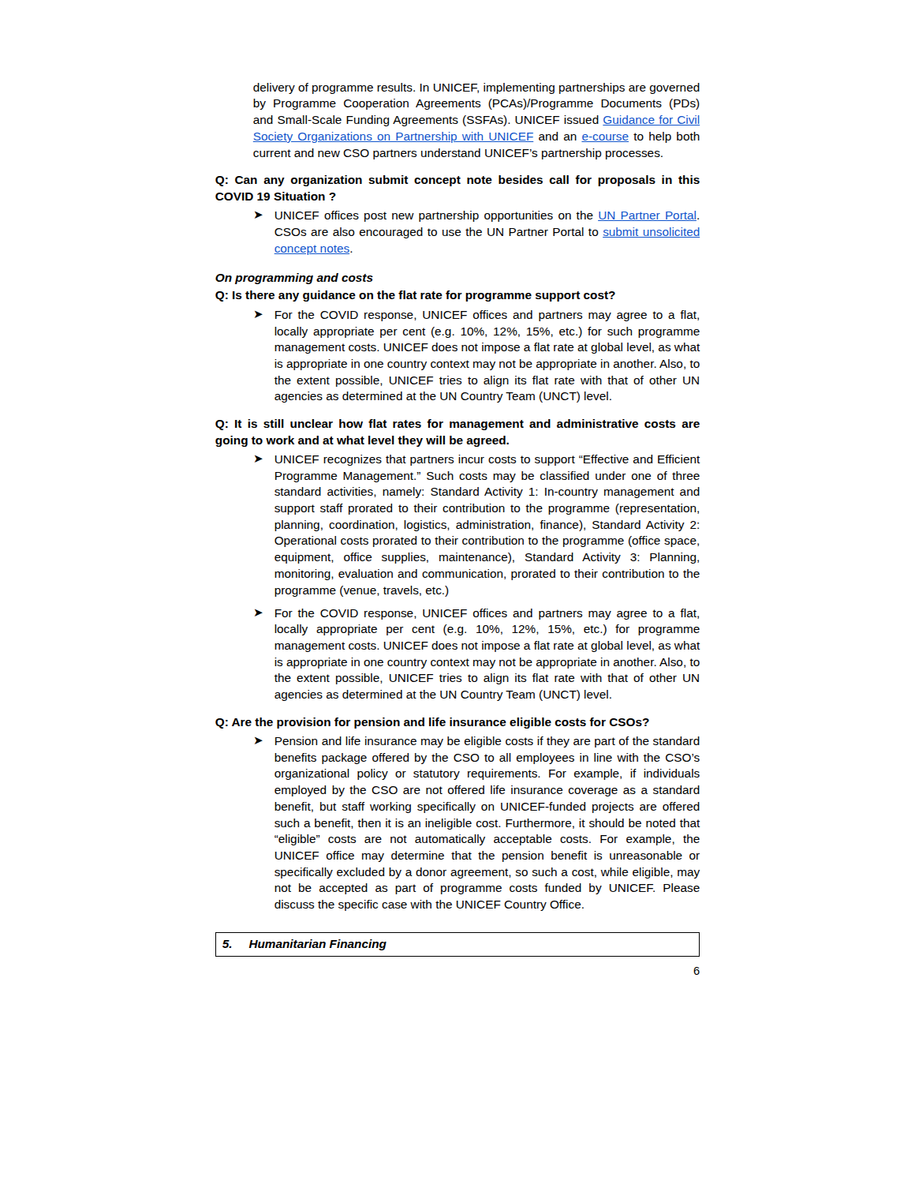delivery of programme results. In UNICEF, implementing partnerships are governed by Programme Cooperation Agreements (PCAs)/Programme Documents (PDs) and Small-Scale Funding Agreements (SSFAs). UNICEF issued Guidance for Civil Society Organizations on Partnership with UNICEF and an e-course to help both current and new CSO partners understand UNICEF’s partnership processes.
Q: Can any organization submit concept note besides call for proposals in this COVID 19 Situation ?
UNICEF offices post new partnership opportunities on the UN Partner Portal. CSOs are also encouraged to use the UN Partner Portal to submit unsolicited concept notes.
On programming and costs
Q: Is there any guidance on the flat rate for programme support cost?
For the COVID response, UNICEF offices and partners may agree to a flat, locally appropriate per cent (e.g. 10%, 12%, 15%, etc.) for such programme management costs. UNICEF does not impose a flat rate at global level, as what is appropriate in one country context may not be appropriate in another. Also, to the extent possible, UNICEF tries to align its flat rate with that of other UN agencies as determined at the UN Country Team (UNCT) level.
Q: It is still unclear how flat rates for management and administrative costs are going to work and at what level they will be agreed.
UNICEF recognizes that partners incur costs to support “Effective and Efficient Programme Management.” Such costs may be classified under one of three standard activities, namely: Standard Activity 1: In-country management and support staff prorated to their contribution to the programme (representation, planning, coordination, logistics, administration, finance), Standard Activity 2: Operational costs prorated to their contribution to the programme (office space, equipment, office supplies, maintenance), Standard Activity 3: Planning, monitoring, evaluation and communication, prorated to their contribution to the programme (venue, travels, etc.)
For the COVID response, UNICEF offices and partners may agree to a flat, locally appropriate per cent (e.g. 10%, 12%, 15%, etc.) for programme management costs. UNICEF does not impose a flat rate at global level, as what is appropriate in one country context may not be appropriate in another. Also, to the extent possible, UNICEF tries to align its flat rate with that of other UN agencies as determined at the UN Country Team (UNCT) level.
Q: Are the provision for pension and life insurance eligible costs for CSOs?
Pension and life insurance may be eligible costs if they are part of the standard benefits package offered by the CSO to all employees in line with the CSO’s organizational policy or statutory requirements. For example, if individuals employed by the CSO are not offered life insurance coverage as a standard benefit, but staff working specifically on UNICEF-funded projects are offered such a benefit, then it is an ineligible cost. Furthermore, it should be noted that “eligible” costs are not automatically acceptable costs. For example, the UNICEF office may determine that the pension benefit is unreasonable or specifically excluded by a donor agreement, so such a cost, while eligible, may not be accepted as part of programme costs funded by UNICEF. Please discuss the specific case with the UNICEF Country Office.
5. Humanitarian Financing
6